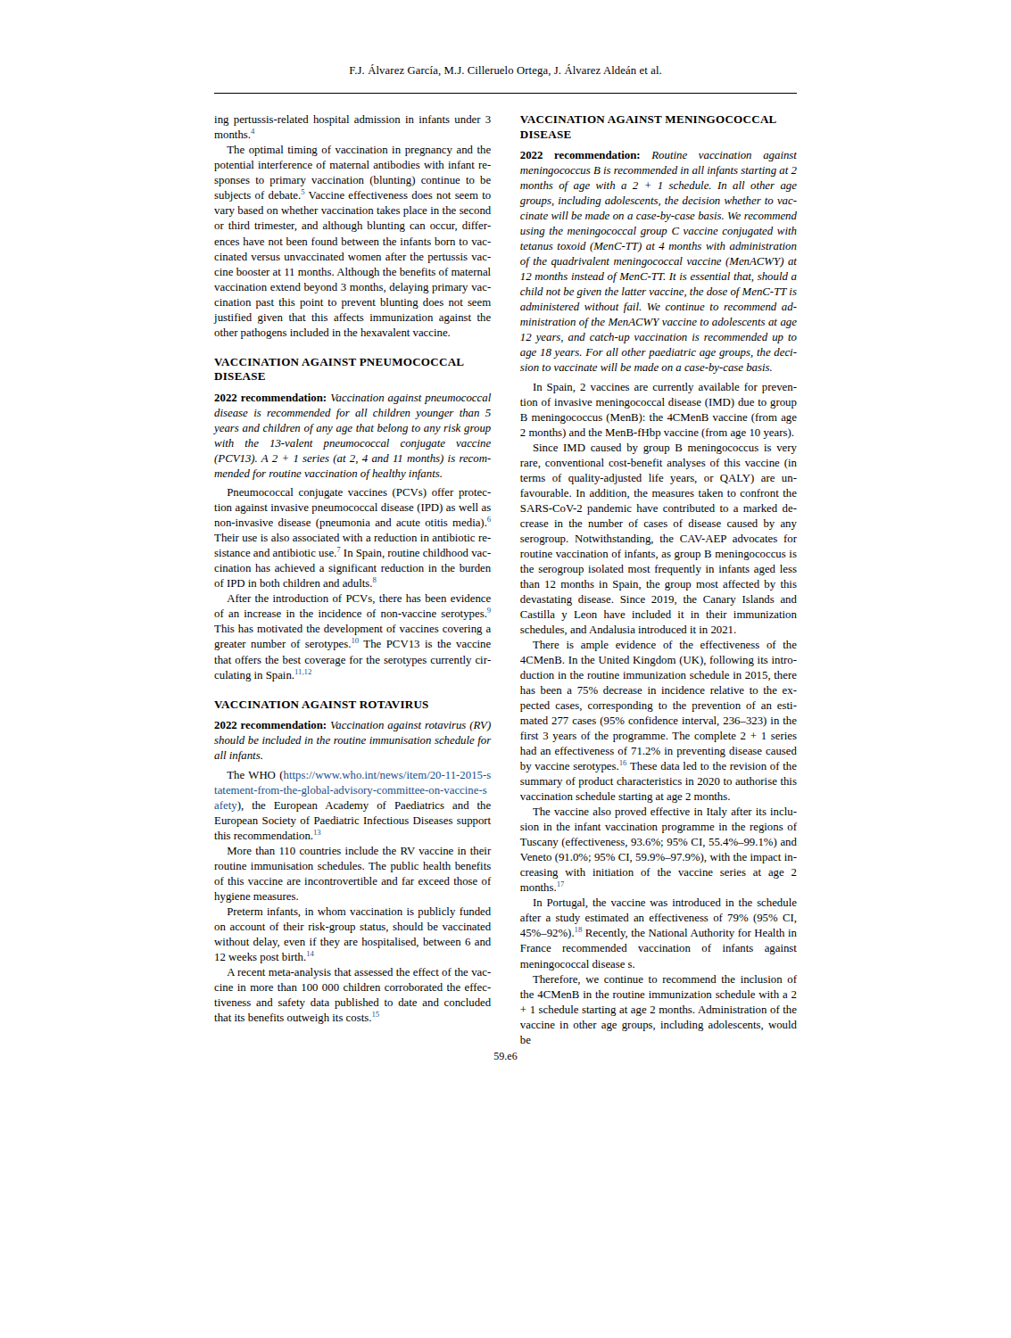F.J. Álvarez García, M.J. Cilleruelo Ortega, J. Álvarez Aldeán et al.
ing pertussis-related hospital admission in infants under 3 months.4
The optimal timing of vaccination in pregnancy and the potential interference of maternal antibodies with infant responses to primary vaccination (blunting) continue to be subjects of debate.5 Vaccine effectiveness does not seem to vary based on whether vaccination takes place in the second or third trimester, and although blunting can occur, differences have not been found between the infants born to vaccinated versus unvaccinated women after the pertussis vaccine booster at 11 months. Although the benefits of maternal vaccination extend beyond 3 months, delaying primary vaccination past this point to prevent blunting does not seem justified given that this affects immunization against the other pathogens included in the hexavalent vaccine.
Vaccination against pneumococcal disease
2022 recommendation: Vaccination against pneumococcal disease is recommended for all children younger than 5 years and children of any age that belong to any risk group with the 13-valent pneumococcal conjugate vaccine (PCV13). A 2 + 1 series (at 2, 4 and 11 months) is recommended for routine vaccination of healthy infants.
Pneumococcal conjugate vaccines (PCVs) offer protection against invasive pneumococcal disease (IPD) as well as non-invasive disease (pneumonia and acute otitis media).6 Their use is also associated with a reduction in antibiotic resistance and antibiotic use.7 In Spain, routine childhood vaccination has achieved a significant reduction in the burden of IPD in both children and adults.8
After the introduction of PCVs, there has been evidence of an increase in the incidence of non-vaccine serotypes.9 This has motivated the development of vaccines covering a greater number of serotypes.10 The PCV13 is the vaccine that offers the best coverage for the serotypes currently circulating in Spain.11,12
Vaccination against rotavirus
2022 recommendation: Vaccination against rotavirus (RV) should be included in the routine immunisation schedule for all infants.
The WHO (https://www.who.int/news/item/20-11-2015-statement-from-the-global-advisory-committee-on-vaccine-safety), the European Academy of Paediatrics and the European Society of Paediatric Infectious Diseases support this recommendation.13
More than 110 countries include the RV vaccine in their routine immunisation schedules. The public health benefits of this vaccine are incontrovertible and far exceed those of hygiene measures.
Preterm infants, in whom vaccination is publicly funded on account of their risk-group status, should be vaccinated without delay, even if they are hospitalised, between 6 and 12 weeks post birth.14
A recent meta-analysis that assessed the effect of the vaccine in more than 100 000 children corroborated the effectiveness and safety data published to date and concluded that its benefits outweigh its costs.15
Vaccination against meningococcal disease
2022 recommendation: Routine vaccination against meningococcus B is recommended in all infants starting at 2 months of age with a 2 + 1 schedule. In all other age groups, including adolescents, the decision whether to vaccinate will be made on a case-by-case basis. We recommend using the meningococcal group C vaccine conjugated with tetanus toxoid (MenC-TT) at 4 months with administration of the quadrivalent meningococcal vaccine (MenACWY) at 12 months instead of MenC-TT. It is essential that, should a child not be given the latter vaccine, the dose of MenC-TT is administered without fail. We continue to recommend administration of the MenACWY vaccine to adolescents at age 12 years, and catch-up vaccination is recommended up to age 18 years. For all other paediatric age groups, the decision to vaccinate will be made on a case-by-case basis.
In Spain, 2 vaccines are currently available for prevention of invasive meningococcal disease (IMD) due to group B meningococcus (MenB): the 4CMenB vaccine (from age 2 months) and the MenB-fHbp vaccine (from age 10 years).
Since IMD caused by group B meningococcus is very rare, conventional cost-benefit analyses of this vaccine (in terms of quality-adjusted life years, or QALY) are unfavourable. In addition, the measures taken to confront the SARS-CoV-2 pandemic have contributed to a marked decrease in the number of cases of disease caused by any serogroup. Notwithstanding, the CAV-AEP advocates for routine vaccination of infants, as group B meningococcus is the serogroup isolated most frequently in infants aged less than 12 months in Spain, the group most affected by this devastating disease. Since 2019, the Canary Islands and Castilla y Leon have included it in their immunization schedules, and Andalusia introduced it in 2021.
There is ample evidence of the effectiveness of the 4CMenB. In the United Kingdom (UK), following its introduction in the routine immunization schedule in 2015, there has been a 75% decrease in incidence relative to the expected cases, corresponding to the prevention of an estimated 277 cases (95% confidence interval, 236–323) in the first 3 years of the programme. The complete 2 + 1 series had an effectiveness of 71.2% in preventing disease caused by vaccine serotypes.16 These data led to the revision of the summary of product characteristics in 2020 to authorise this vaccination schedule starting at age 2 months.
The vaccine also proved effective in Italy after its inclusion in the infant vaccination programme in the regions of Tuscany (effectiveness, 93.6%; 95% CI, 55.4%–99.1%) and Veneto (91.0%; 95% CI, 59.9%–97.9%), with the impact increasing with initiation of the vaccine series at age 2 months.17
In Portugal, the vaccine was introduced in the schedule after a study estimated an effectiveness of 79% (95% CI, 45%–92%).18 Recently, the National Authority for Health in France recommended vaccination of infants against meningococcal disease s.
Therefore, we continue to recommend the inclusion of the 4CMenB in the routine immunization schedule with a 2 + 1 schedule starting at age 2 months. Administration of the vaccine in other age groups, including adolescents, would be
59.e6